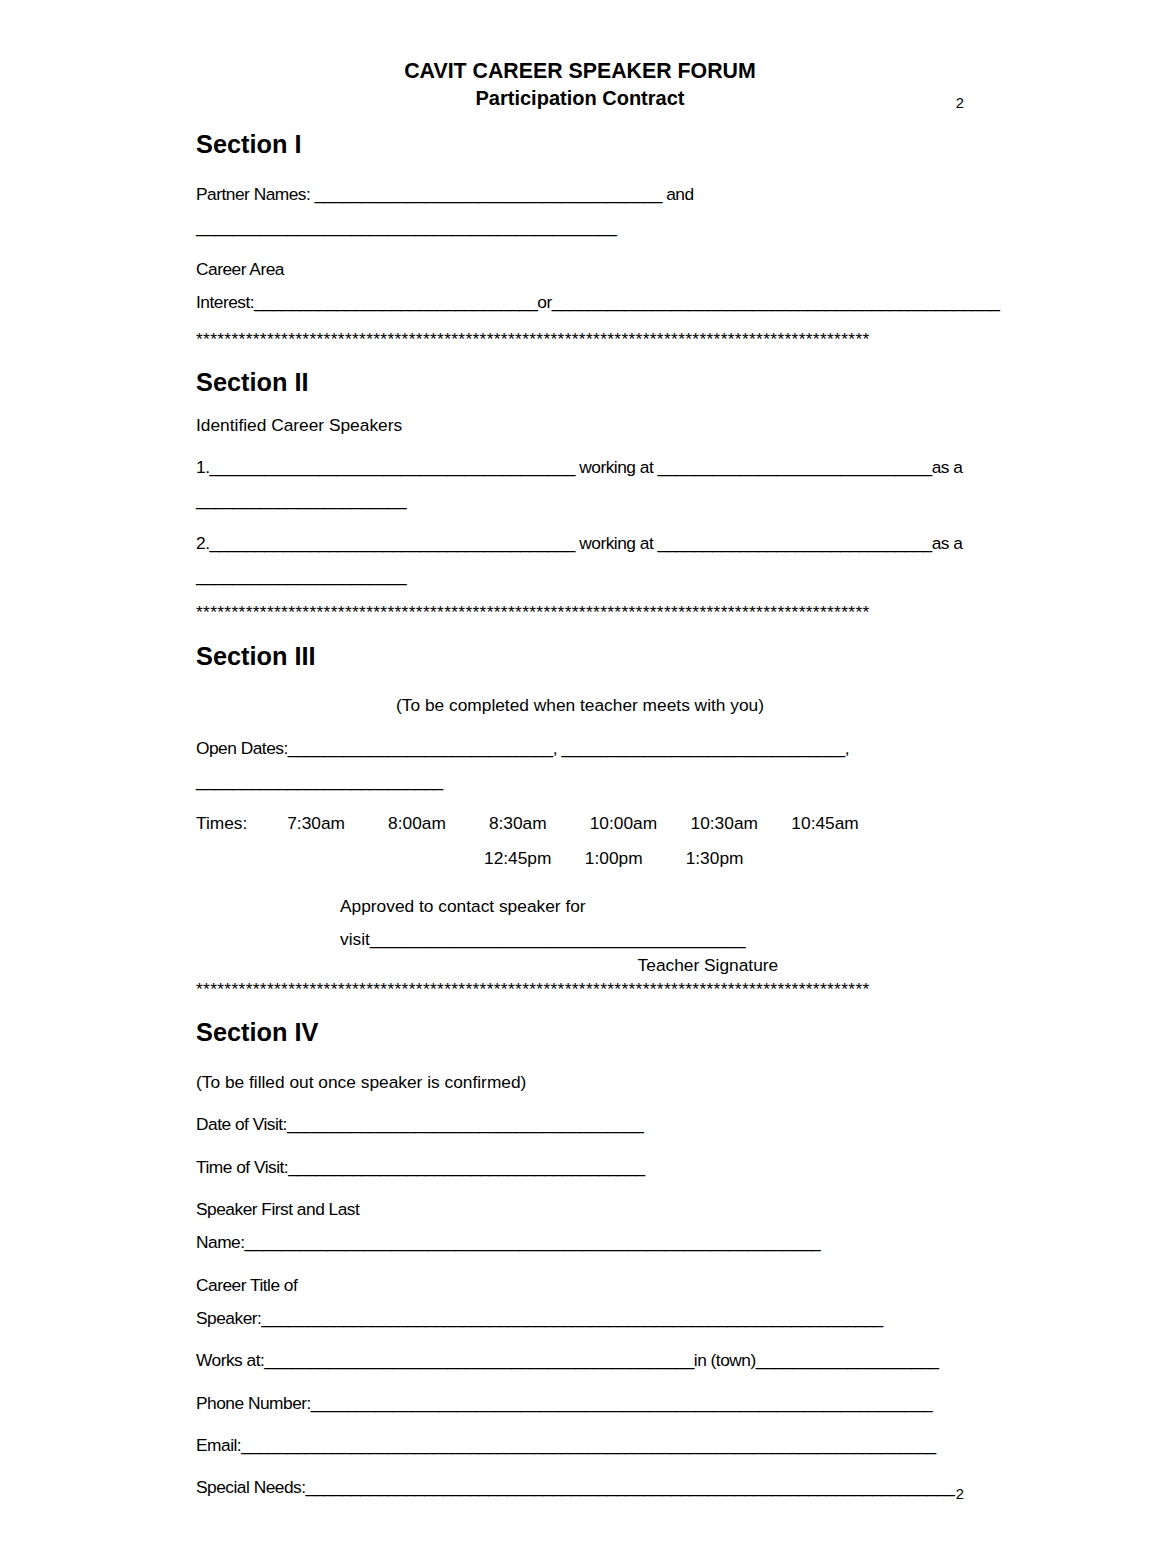CAVIT CAREER SPEAKER FORUM Participation Contract
2
Section I
Partner Names: ______________________________________ and ______________________________________________
Career Area Interest:_______________________________or_________________________________________________
***********************************************************************************************
Section II
Identified Career Speakers
1.________________________________________ working at ______________________________as a _______________________
2.________________________________________ working at ______________________________as a _______________________
***********************************************************************************************
Section III
(To be completed when teacher meets with you)
Open Dates:_____________________________, _______________________________, ___________________________
Times: 7:30am 8:00am 8:30am 10:00am 10:30am 10:45am
12:45pm 1:00pm 1:30pm
Approved to contact speaker for visit_______________________________________
Teacher Signature
***********************************************************************************************
Section IV
(To be filled out once speaker is confirmed)
Date of Visit:_______________________________________
Time of Visit:_______________________________________
Speaker First and Last Name:_______________________________________________________________
Career Title of Speaker:____________________________________________________________________
Works at:_______________________________________________in (town)____________________
Phone Number:____________________________________________________________________
Email:____________________________________________________________________________
2
Special Needs:_______________________________________________________________________